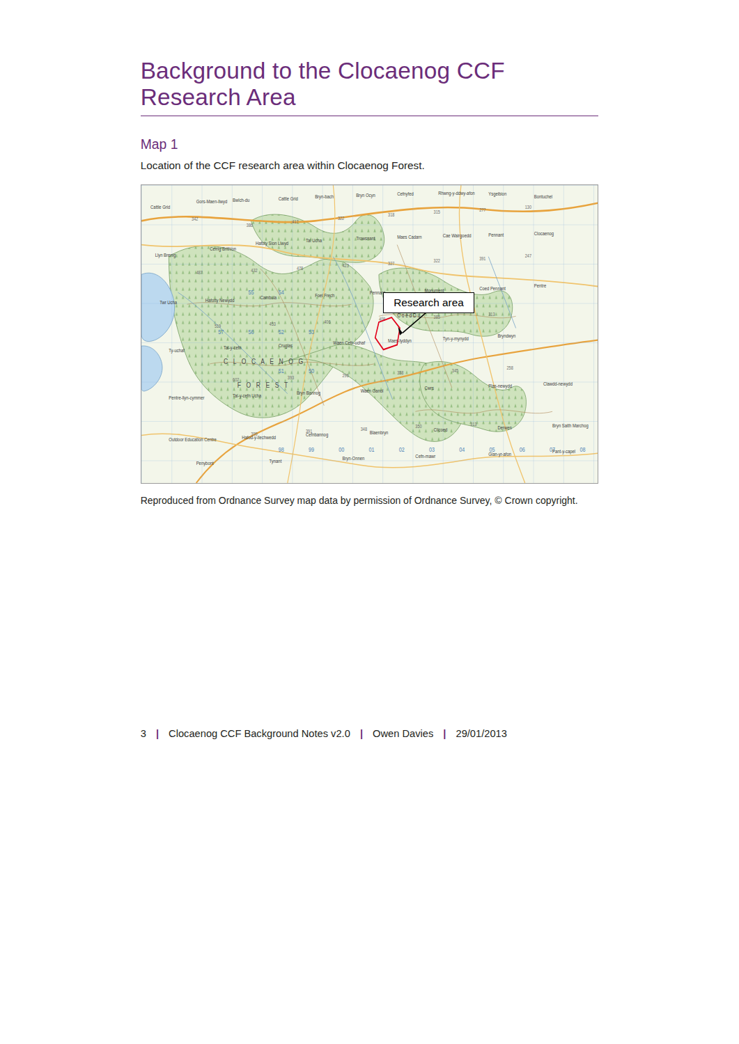Background to the Clocaenog CCF Research Area
Map 1
Location of the CCF research area within Clocaenog Forest.
52 53 51 50 55 54 56 57 98 99 00 01 02 03 04 05 06 07 08 Cattle Grid Gors-Maen-llwyd Bwlch-du Cattle Grid Bryn-bach Bryn Ocyn Cefnyfed Rhwng-y-ddwy-afon Ysgeibion Bontuchel Llyn Brenig Cerrig Brithion Hafoty Sion Llwyd Tai Ucha Trowsnant Maes Cadarn Cae Wairgoedd Pennant Clocaenog Twr Ucha Hafotty Newydd Cambula Foel Frech Pennant Monument Coed Pennant Pentre Ty-uchaf Tal-y-cefn Cruglas Waen Cefn-uchaf Maes-tyddyn Tyn-y-mynydd Bryndwyn Pentre-llyn-cymmer Tal-y-cefn Ucha Bryn Bannog Waen Ganol Cwrs Plas-newydd Clawdd-newydd Outdoor Education Centre Hafod-y-llechwedd Cefnbannog Blaenbryn Cilcoed Derwen Bryn Saith Marchog Penybont Tynant Bryn-Onnen Cefn-mawr Glan-yr-afon Pant-y-capel 342 386 417 322 318 315 277 130 487 432 478 423 327 322 391 247 519 453 406 408 385 313 602 393 296 358 345 258 399 391 348 350 313 C L O C A E N O G F O R E S T C o e d D u
Research area
Reproduced from Ordnance Survey map data by permission of Ordnance Survey, © Crown copyright.
3 | Clocaenog CCF Background Notes v2.0 | Owen Davies | 29/01/2013